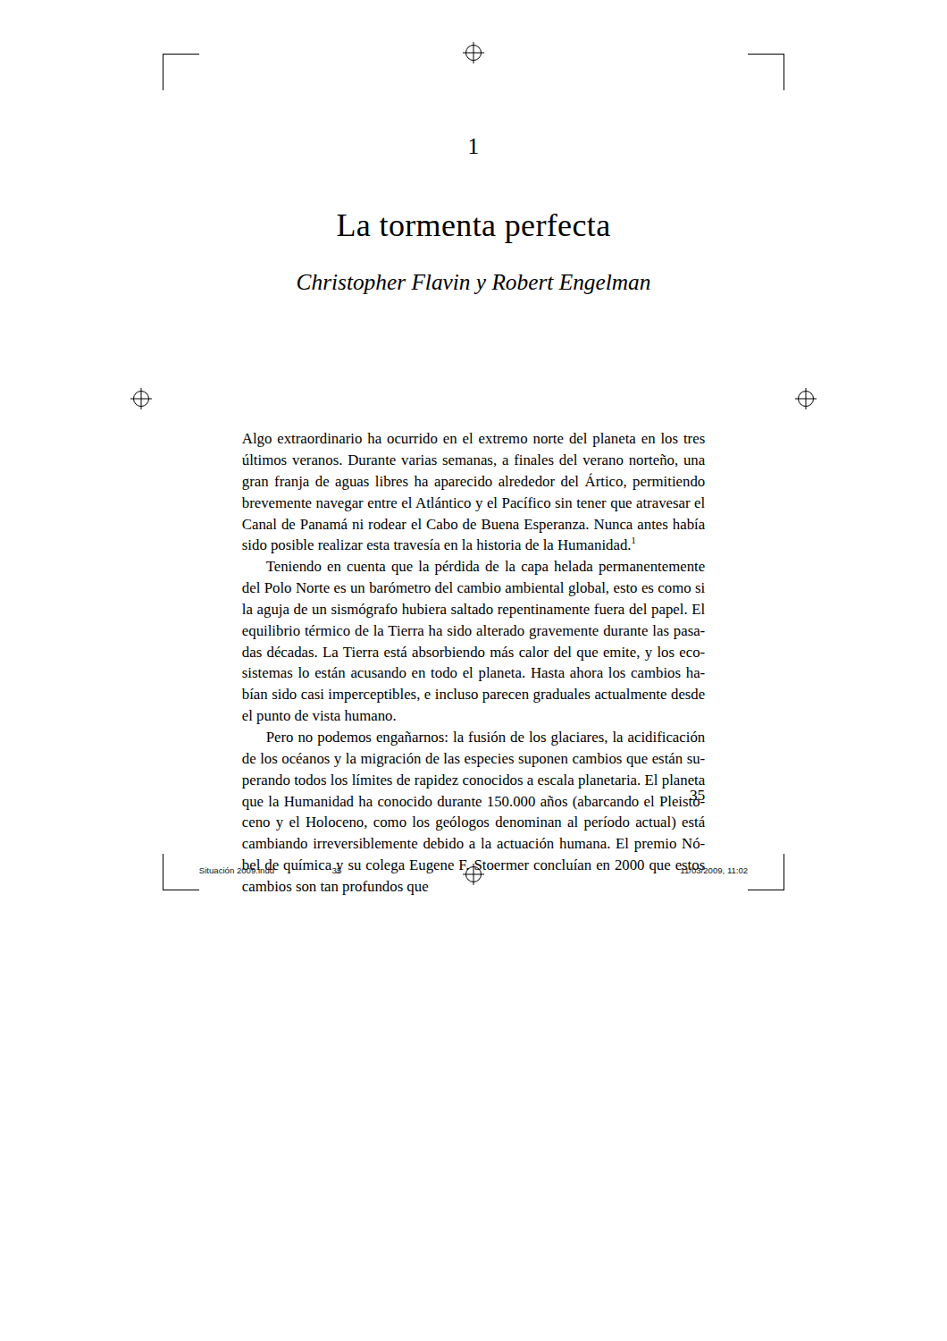1
La tormenta perfecta
Christopher Flavin y Robert Engelman
Algo extraordinario ha ocurrido en el extremo norte del planeta en los tres últimos veranos. Durante varias semanas, a finales del verano norteño, una gran franja de aguas libres ha aparecido alrededor del Ártico, permitiendo brevemente navegar entre el Atlántico y el Pacífico sin tener que atravesar el Canal de Panamá ni rodear el Cabo de Buena Esperanza. Nunca antes había sido posible realizar esta travesía en la historia de la Humanidad.1
Teniendo en cuenta que la pérdida de la capa helada permanentemente del Polo Norte es un barómetro del cambio ambiental global, esto es como si la aguja de un sismógrafo hubiera saltado repentinamente fuera del papel. El equilibrio térmico de la Tierra ha sido alterado gravemente durante las pasadas décadas. La Tierra está absorbiendo más calor del que emite, y los ecosistemas lo están acusando en todo el planeta. Hasta ahora los cambios habían sido casi imperceptibles, e incluso parecen graduales actualmente desde el punto de vista humano.
Pero no podemos engañarnos: la fusión de los glaciares, la acidificación de los océanos y la migración de las especies suponen cambios que están superando todos los límites de rapidez conocidos a escala planetaria. El planeta que la Humanidad ha conocido durante 150.000 años (abarcando el Pleistoceno y el Holoceno, como los geólogos denominan al período actual) está cambiando irreversiblemente debido a la actuación humana. El premio Nóbel de química y su colega Eugene F. Stoermer concluían en 2000 que estos cambios son tan profundos que
35
Situación 2009.indd 35 11/03/2009, 11:02